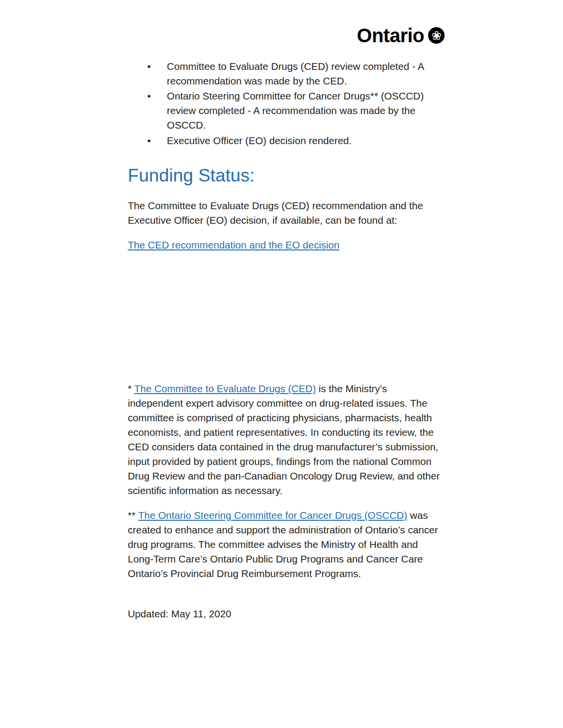Ontario❀
Committee to Evaluate Drugs (CED) review completed - A recommendation was made by the CED.
Ontario Steering Committee for Cancer Drugs** (OSCCD) review completed - A recommendation was made by the OSCCD.
Executive Officer (EO) decision rendered.
Funding Status:
The Committee to Evaluate Drugs (CED) recommendation and the Executive Officer (EO) decision, if available, can be found at:
The CED recommendation and the EO decision
* The Committee to Evaluate Drugs (CED) is the Ministry’s independent expert advisory committee on drug-related issues. The committee is comprised of practicing physicians, pharmacists, health economists, and patient representatives. In conducting its review, the CED considers data contained in the drug manufacturer’s submission, input provided by patient groups, findings from the national Common Drug Review and the pan-Canadian Oncology Drug Review, and other scientific information as necessary.
** The Ontario Steering Committee for Cancer Drugs (OSCCD) was created to enhance and support the administration of Ontario’s cancer drug programs. The committee advises the Ministry of Health and Long-Term Care’s Ontario Public Drug Programs and Cancer Care Ontario’s Provincial Drug Reimbursement Programs.
Updated: May 11, 2020